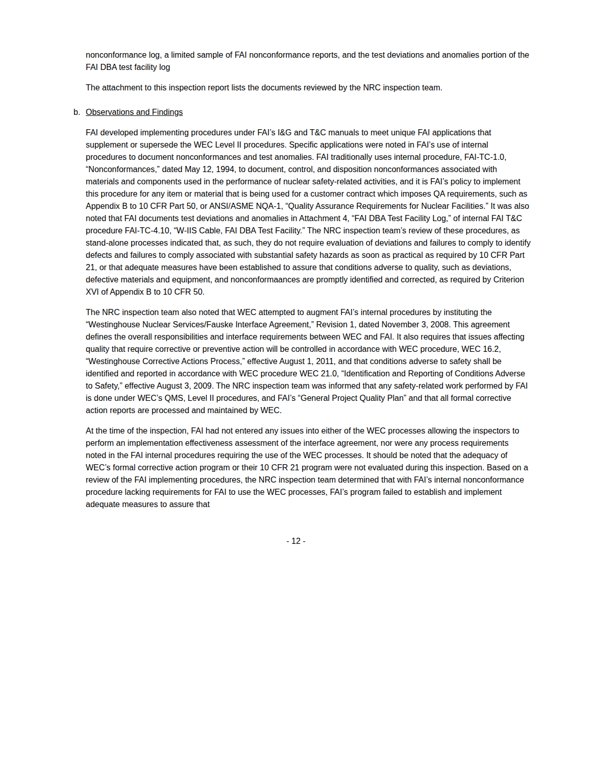nonconformance log, a limited sample of FAI nonconformance reports, and the test deviations and anomalies portion of the FAI DBA test facility log
The attachment to this inspection report lists the documents reviewed by the NRC inspection team.
b. Observations and Findings
FAI developed implementing procedures under FAI’s I&G and T&C manuals to meet unique FAI applications that supplement or supersede the WEC Level II procedures. Specific applications were noted in FAI’s use of internal procedures to document nonconformances and test anomalies. FAI traditionally uses internal procedure, FAI-TC-1.0, “Nonconformances,” dated May 12, 1994, to document, control, and disposition nonconformances associated with materials and components used in the performance of nuclear safety-related activities, and it is FAI’s policy to implement this procedure for any item or material that is being used for a customer contract which imposes QA requirements, such as Appendix B to 10 CFR Part 50, or ANSI/ASME NQA-1, “Quality Assurance Requirements for Nuclear Facilities.” It was also noted that FAI documents test deviations and anomalies in Attachment 4, “FAI DBA Test Facility Log,” of internal FAI T&C procedure FAI-TC-4.10, “W-IIS Cable, FAI DBA Test Facility.” The NRC inspection team’s review of these procedures, as stand-alone processes indicated that, as such, they do not require evaluation of deviations and failures to comply to identify defects and failures to comply associated with substantial safety hazards as soon as practical as required by 10 CFR Part 21, or that adequate measures have been established to assure that conditions adverse to quality, such as deviations, defective materials and equipment, and nonconformaances are promptly identified and corrected, as required by Criterion XVI of Appendix B to 10 CFR 50.
The NRC inspection team also noted that WEC attempted to augment FAI’s internal procedures by instituting the “Westinghouse Nuclear Services/Fauske Interface Agreement,” Revision 1, dated November 3, 2008. This agreement defines the overall responsibilities and interface requirements between WEC and FAI. It also requires that issues affecting quality that require corrective or preventive action will be controlled in accordance with WEC procedure, WEC 16.2, “Westinghouse Corrective Actions Process,” effective August 1, 2011, and that conditions adverse to safety shall be identified and reported in accordance with WEC procedure WEC 21.0, “Identification and Reporting of Conditions Adverse to Safety,” effective August 3, 2009. The NRC inspection team was informed that any safety-related work performed by FAI is done under WEC’s QMS, Level II procedures, and FAI’s “General Project Quality Plan” and that all formal corrective action reports are processed and maintained by WEC.
At the time of the inspection, FAI had not entered any issues into either of the WEC processes allowing the inspectors to perform an implementation effectiveness assessment of the interface agreement, nor were any process requirements noted in the FAI internal procedures requiring the use of the WEC processes. It should be noted that the adequacy of WEC’s formal corrective action program or their 10 CFR 21 program were not evaluated during this inspection. Based on a review of the FAI implementing procedures, the NRC inspection team determined that with FAI’s internal nonconformance procedure lacking requirements for FAI to use the WEC processes, FAI’s program failed to establish and implement adequate measures to assure that
- 12 -